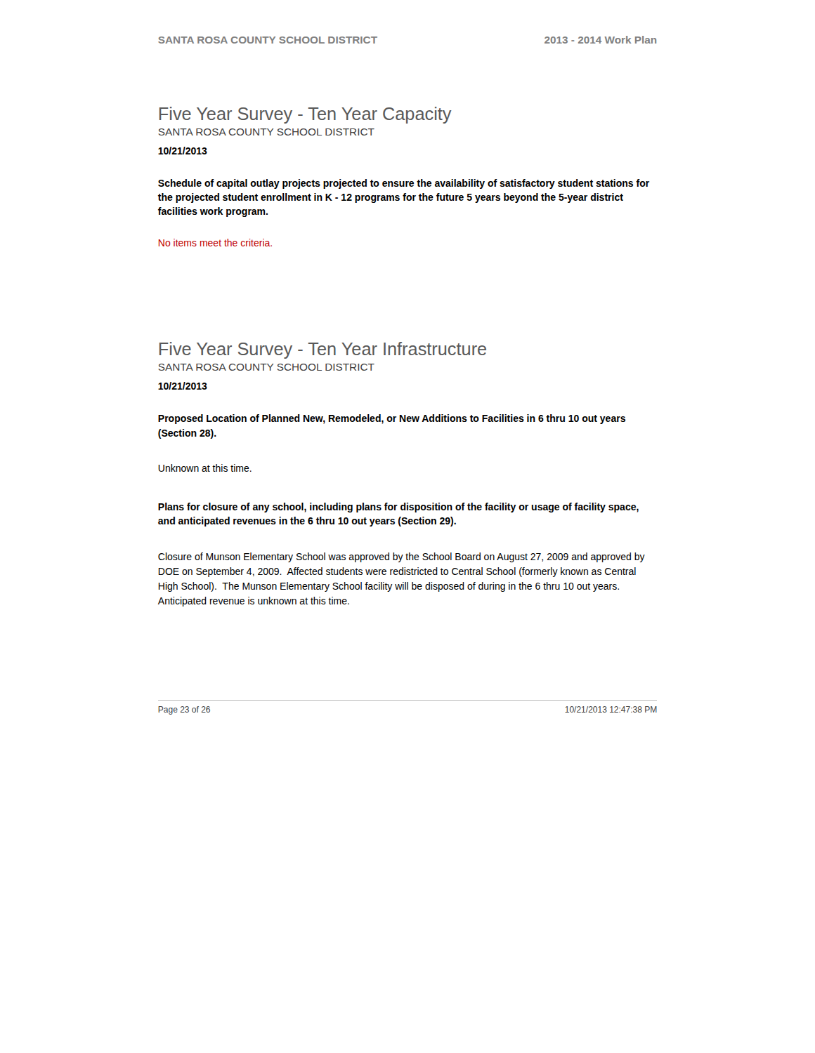SANTA ROSA COUNTY SCHOOL DISTRICT 2013 - 2014 Work Plan
Five Year Survey - Ten Year Capacity
SANTA ROSA COUNTY SCHOOL DISTRICT
10/21/2013
Schedule of capital outlay projects projected to ensure the availability of satisfactory student stations for the projected student enrollment in K - 12 programs for the future 5 years beyond the 5-year district facilities work program.
No items meet the criteria.
Five Year Survey - Ten Year Infrastructure
SANTA ROSA COUNTY SCHOOL DISTRICT
10/21/2013
Proposed Location of Planned New, Remodeled, or New Additions to Facilities in 6 thru 10 out years (Section 28).
Unknown at this time.
Plans for closure of any school, including plans for disposition of the facility or usage of facility space, and anticipated revenues in the 6 thru 10 out years (Section 29).
Closure of Munson Elementary School was approved by the School Board on August 27, 2009 and approved by DOE on September 4, 2009. Affected students were redistricted to Central School (formerly known as Central High School). The Munson Elementary School facility will be disposed of during in the 6 thru 10 out years. Anticipated revenue is unknown at this time.
Page 23 of 26 10/21/2013 12:47:38 PM